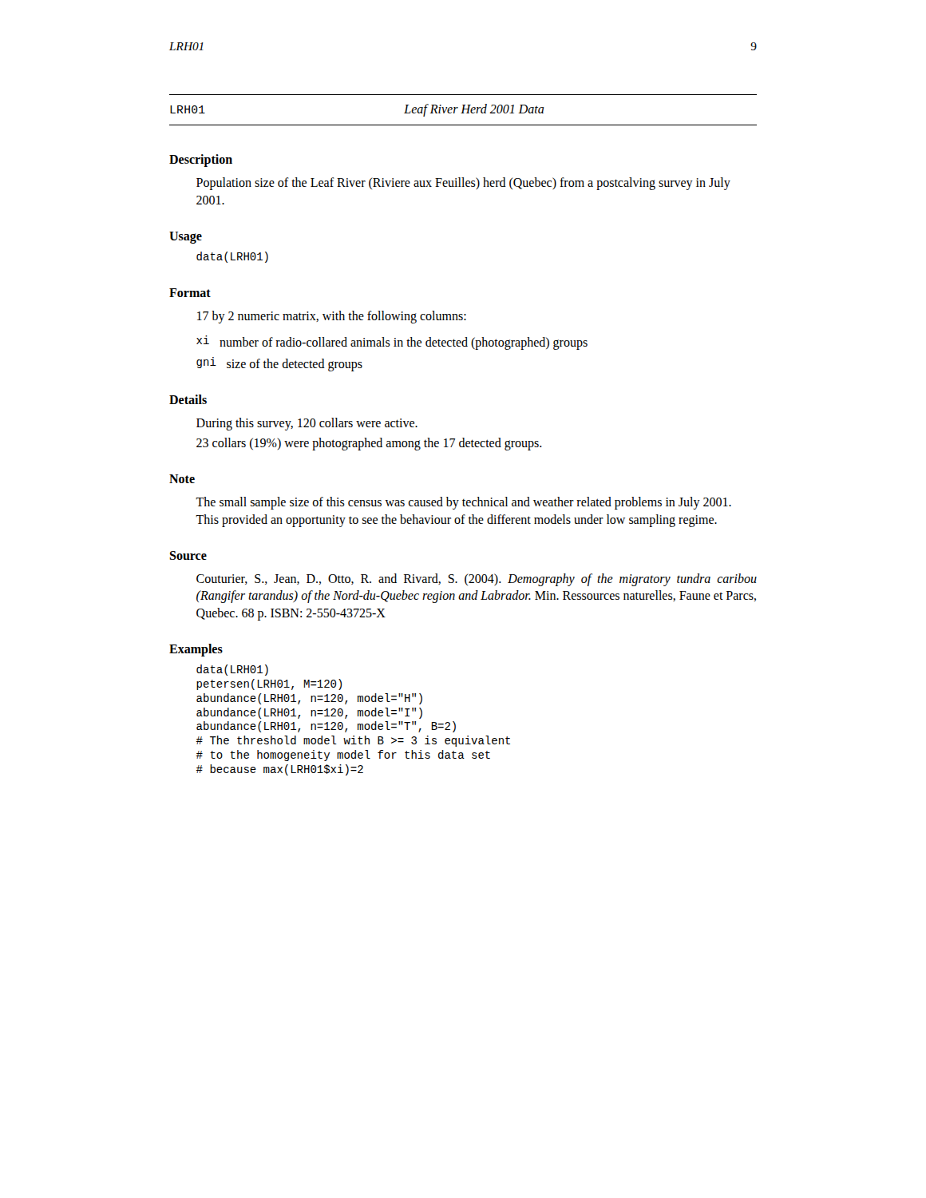LRH01 9
LRH01 Leaf River Herd 2001 Data
Description
Population size of the Leaf River (Riviere aux Feuilles) herd (Quebec) from a postcalving survey in July 2001.
Usage
data(LRH01)
Format
17 by 2 numeric matrix, with the following columns:
xi
number of radio-collared animals in the detected (photographed) groups
gni
size of the detected groups
Details
During this survey, 120 collars were active.
23 collars (19%) were photographed among the 17 detected groups.
Note
The small sample size of this census was caused by technical and weather related problems in July 2001. This provided an opportunity to see the behaviour of the different models under low sampling regime.
Source
Couturier, S., Jean, D., Otto, R. and Rivard, S. (2004). Demography of the migratory tundra caribou (Rangifer tarandus) of the Nord-du-Quebec region and Labrador. Min. Ressources naturelles, Faune et Parcs, Quebec. 68 p. ISBN: 2-550-43725-X
Examples
data(LRH01)
petersen(LRH01, M=120)
abundance(LRH01, n=120, model="H")
abundance(LRH01, n=120, model="I")
abundance(LRH01, n=120, model="T", B=2)
# The threshold model with B >= 3 is equivalent
# to the homogeneity model for this data set
# because max(LRH01$xi)=2